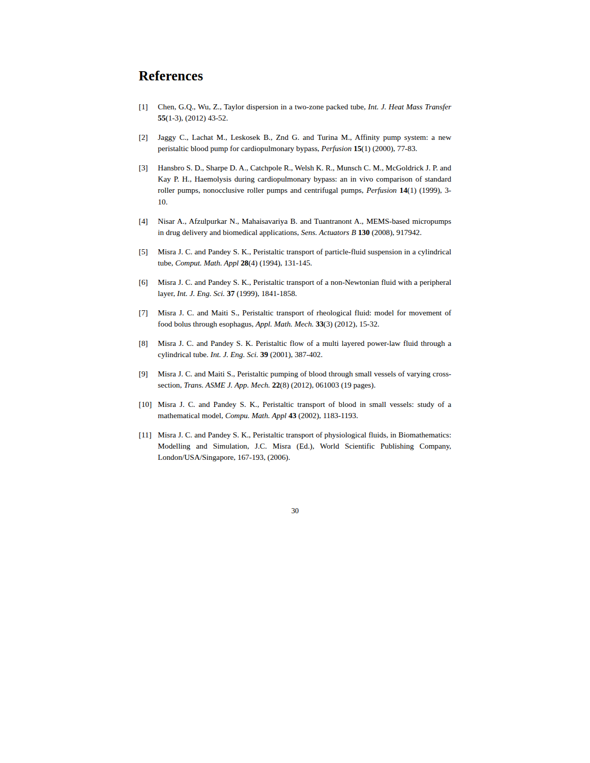References
[1] Chen, G.Q., Wu, Z., Taylor dispersion in a two-zone packed tube, Int. J. Heat Mass Transfer 55(1-3), (2012) 43-52.
[2] Jaggy C., Lachat M., Leskosek B., Znd G. and Turina M., Affinity pump system: a new peristaltic blood pump for cardiopulmonary bypass, Perfusion 15(1) (2000), 77-83.
[3] Hansbro S. D., Sharpe D. A., Catchpole R., Welsh K. R., Munsch C. M., McGoldrick J. P. and Kay P. H., Haemolysis during cardiopulmonary bypass: an in vivo comparison of standard roller pumps, nonocclusive roller pumps and centrifugal pumps, Perfusion 14(1) (1999), 3-10.
[4] Nisar A., Afzulpurkar N., Mahaisavariya B. and Tuantranont A., MEMS-based micropumps in drug delivery and biomedical applications, Sens. Actuators B 130 (2008), 917942.
[5] Misra J. C. and Pandey S. K., Peristaltic transport of particle-fluid suspension in a cylindrical tube, Comput. Math. Appl 28(4) (1994), 131-145.
[6] Misra J. C. and Pandey S. K., Peristaltic transport of a non-Newtonian fluid with a peripheral layer, Int. J. Eng. Sci. 37 (1999), 1841-1858.
[7] Misra J. C. and Maiti S., Peristaltic transport of rheological fluid: model for movement of food bolus through esophagus, Appl. Math. Mech. 33(3) (2012), 15-32.
[8] Misra J. C. and Pandey S. K. Peristaltic flow of a multi layered power-law fluid through a cylindrical tube. Int. J. Eng. Sci. 39 (2001), 387-402.
[9] Misra J. C. and Maiti S., Peristaltic pumping of blood through small vessels of varying cross-section, Trans. ASME J. App. Mech. 22(8) (2012), 061003 (19 pages).
[10] Misra J. C. and Pandey S. K., Peristaltic transport of blood in small vessels: study of a mathematical model, Compu. Math. Appl 43 (2002), 1183-1193.
[11] Misra J. C. and Pandey S. K., Peristaltic transport of physiological fluids, in Biomathematics: Modelling and Simulation, J.C. Misra (Ed.), World Scientific Publishing Company, London/USA/Singapore, 167-193, (2006).
30